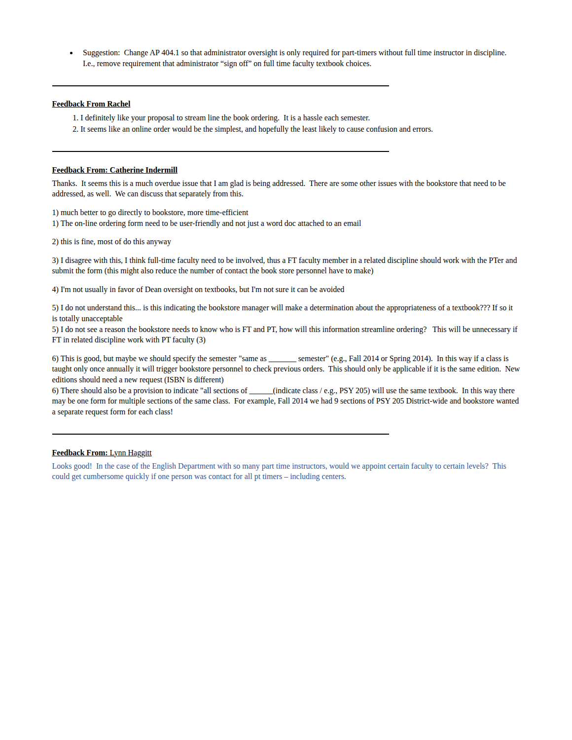Suggestion: Change AP 404.1 so that administrator oversight is only required for part-timers without full time instructor in discipline. I.e., remove requirement that administrator “sign off” on full time faculty textbook choices.
Feedback From Rachel
I definitely like your proposal to stream line the book ordering. It is a hassle each semester.
It seems like an online order would be the simplest, and hopefully the least likely to cause confusion and errors.
Feedback From: Catherine Indermill
Thanks. It seems this is a much overdue issue that I am glad is being addressed. There are some other issues with the bookstore that need to be addressed, as well. We can discuss that separately from this.
1) much better to go directly to bookstore, more time-efficient
1) The on-line ordering form need to be user-friendly and not just a word doc attached to an email
2) this is fine, most of do this anyway
3) I disagree with this, I think full-time faculty need to be involved, thus a FT faculty member in a related discipline should work with the PTer and submit the form (this might also reduce the number of contact the book store personnel have to make)
4) I'm not usually in favor of Dean oversight on textbooks, but I'm not sure it can be avoided
5) I do not understand this... is this indicating the bookstore manager will make a determination about the appropriateness of a textbook??? If so it is totally unacceptable
5) I do not see a reason the bookstore needs to know who is FT and PT, how will this information streamline ordering? This will be unnecessary if FT in related discipline work with PT faculty (3)
6) This is good, but maybe we should specify the semester "same as _______ semester" (e.g., Fall 2014 or Spring 2014). In this way if a class is taught only once annually it will trigger bookstore personnel to check previous orders. This should only be applicable if it is the same edition. New editions should need a new request (ISBN is different)
6) There should also be a provision to indicate "all sections of ______(indicate class / e.g., PSY 205) will use the same textbook. In this way there may be one form for multiple sections of the same class. For example, Fall 2014 we had 9 sections of PSY 205 District-wide and bookstore wanted a separate request form for each class!
Feedback From: Lynn Haggitt
Looks good! In the case of the English Department with so many part time instructors, would we appoint certain faculty to certain levels? This could get cumbersome quickly if one person was contact for all pt timers – including centers.